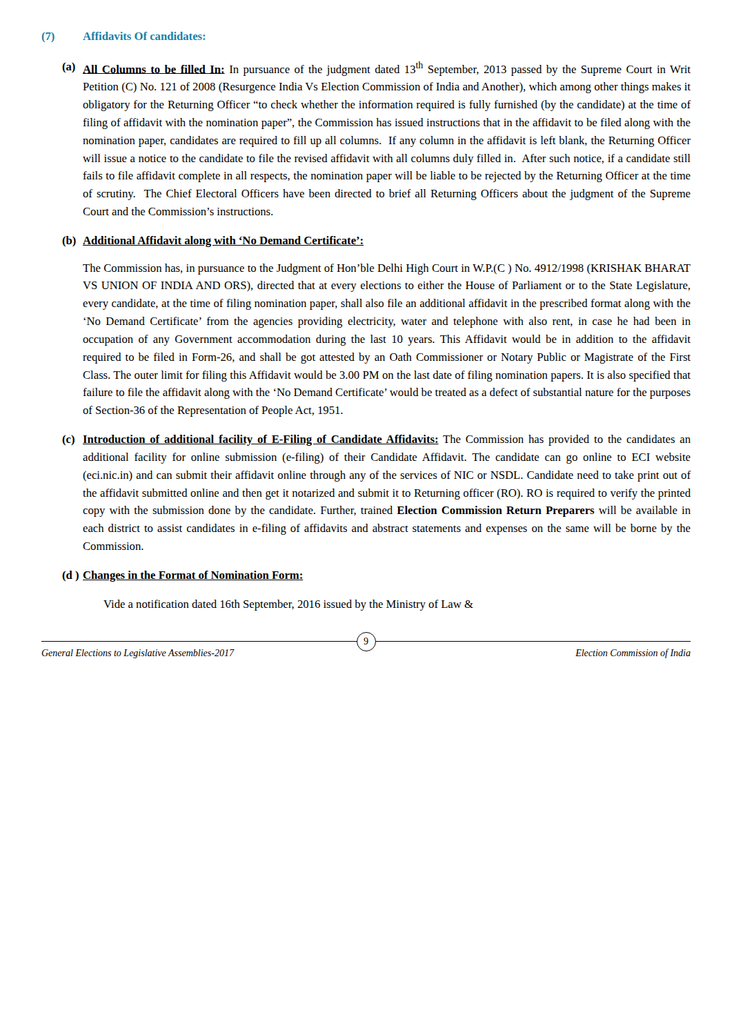(7) Affidavits Of candidates:
(a)
All Columns to be filled In: In pursuance of the judgment dated 13th September, 2013 passed by the Supreme Court in Writ Petition (C) No. 121 of 2008 (Resurgence India Vs Election Commission of India and Another), which among other things makes it obligatory for the Returning Officer “to check whether the information required is fully furnished (by the candidate) at the time of filing of affidavit with the nomination paper”, the Commission has issued instructions that in the affidavit to be filed along with the nomination paper, candidates are required to fill up all columns. If any column in the affidavit is left blank, the Returning Officer will issue a notice to the candidate to file the revised affidavit with all columns duly filled in. After such notice, if a candidate still fails to file affidavit complete in all respects, the nomination paper will be liable to be rejected by the Returning Officer at the time of scrutiny. The Chief Electoral Officers have been directed to brief all Returning Officers about the judgment of the Supreme Court and the Commission’s instructions.
(b)
Additional Affidavit along with ‘No Demand Certificate’:
The Commission has, in pursuance to the Judgment of Hon’ble Delhi High Court in W.P.(C ) No. 4912/1998 (KRISHAK BHARAT VS UNION OF INDIA AND ORS), directed that at every elections to either the House of Parliament or to the State Legislature, every candidate, at the time of filing nomination paper, shall also file an additional affidavit in the prescribed format along with the ‘No Demand Certificate’ from the agencies providing electricity, water and telephone with also rent, in case he had been in occupation of any Government accommodation during the last 10 years. This Affidavit would be in addition to the affidavit required to be filed in Form-26, and shall be got attested by an Oath Commissioner or Notary Public or Magistrate of the First Class. The outer limit for filing this Affidavit would be 3.00 PM on the last date of filing nomination papers. It is also specified that failure to file the affidavit along with the ‘No Demand Certificate’ would be treated as a defect of substantial nature for the purposes of Section-36 of the Representation of People Act, 1951.
(c)
Introduction of additional facility of E-Filing of Candidate Affidavits: The Commission has provided to the candidates an additional facility for online submission (e-filing) of their Candidate Affidavit. The candidate can go online to ECI website (eci.nic.in) and can submit their affidavit online through any of the services of NIC or NSDL. Candidate need to take print out of the affidavit submitted online and then get it notarized and submit it to Returning officer (RO). RO is required to verify the printed copy with the submission done by the candidate. Further, trained Election Commission Return Preparers will be available in each district to assist candidates in e-filing of affidavits and abstract statements and expenses on the same will be borne by the Commission.
(d )
Changes in the Format of Nomination Form:
Vide a notification dated 16th September, 2016 issued by the Ministry of Law &
General Elections to Legislative Assemblies-2017 9 Election Commission of India